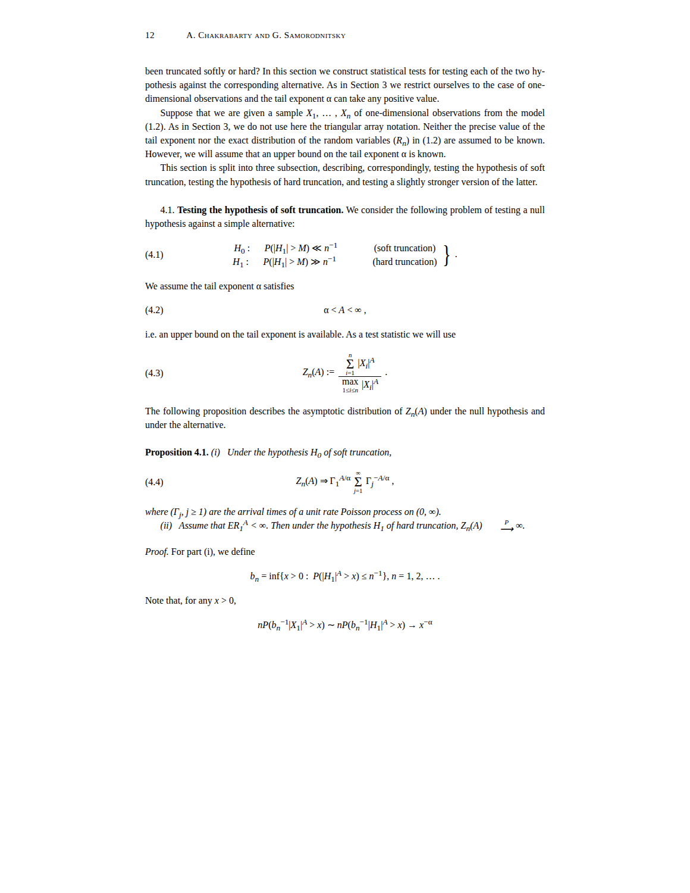12 A. Chakrabarty and G. Samorodnitsky
been truncated softly or hard? In this section we construct statistical tests for testing each of the two hypothesis against the corresponding alternative. As in Section 3 we restrict ourselves to the case of one-dimensional observations and the tail exponent α can take any positive value.
Suppose that we are given a sample X1, … , Xn of one-dimensional observations from the model (1.2). As in Section 3, we do not use here the triangular array notation. Neither the precise value of the tail exponent nor the exact distribution of the random variables (Rn) in (1.2) are assumed to be known. However, we will assume that an upper bound on the tail exponent α is known.
This section is split into three subsection, describing, correspondingly, testing the hypothesis of soft truncation, testing the hypothesis of hard truncation, and testing a slightly stronger version of the latter.
4.1.
Testing the hypothesis of soft truncation.
We consider the following problem of testing a null hypothesis against a simple alternative:
(4.1) H0 : P(|H1| > M) ≪ n−1(soft truncation)
H1 : P(|H1| > M) ≫ n−1(hard truncation) } .
We assume the tail exponent α satisfies
(4.2) α < A < ∞ ,
i.e. an upper bound on the tail exponent is available. As a test statistic we will use
(4.3) Zn(A) := nΣi=1 |Xi|A max 1≤i≤n |Xi|A .
The following proposition describes the asymptotic distribution of Zn(A) under the null hypothesis and under the alternative.
Proposition 4.1. (i) Under the hypothesis H0 of soft truncation,
(4.4) Zn(A) ⇒ Γ1A/α ∞Σj=1 Γj−A/α ,
where (Γj, j ≥ 1) are the arrival times of a unit rate Poisson process on (0, ∞).
(ii) Assume that ER1A < ∞. Then under the hypothesis H1 of hard truncation, Zn(A) P⟶ ∞.
Proof. For part (i), we define
bn = inf{x > 0 : P(|H1|A > x) ≤ n−1}, n = 1, 2, … .
Note that, for any x > 0,
nP(bn−1|X1|A > x) ∼ nP(bn−1|H1|A > x) → x−α